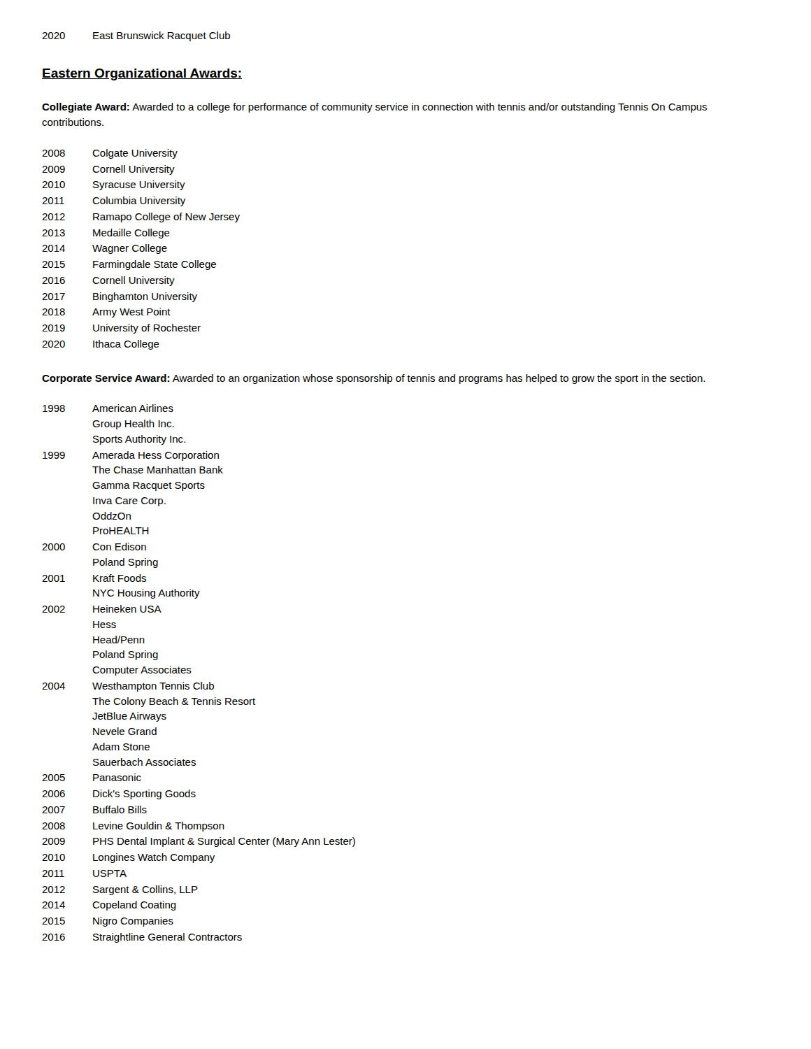| 2020 | East Brunswick Racquet Club |
Eastern Organizational Awards:
Collegiate Award: Awarded to a college for performance of community service in connection with tennis and/or outstanding Tennis On Campus contributions.
| 2008 | Colgate University |
| 2009 | Cornell University |
| 2010 | Syracuse University |
| 2011 | Columbia University |
| 2012 | Ramapo College of New Jersey |
| 2013 | Medaille College |
| 2014 | Wagner College |
| 2015 | Farmingdale State College |
| 2016 | Cornell University |
| 2017 | Binghamton University |
| 2018 | Army West Point |
| 2019 | University of Rochester |
| 2020 | Ithaca College |
Corporate Service Award: Awarded to an organization whose sponsorship of tennis and programs has helped to grow the sport in the section.
| 1998 | American Airlines Group Health Inc. Sports Authority Inc. |
| 1999 | Amerada Hess Corporation The Chase Manhattan Bank Gamma Racquet Sports Inva Care Corp. OddzOn ProHEALTH |
| 2000 | Con Edison Poland Spring |
| 2001 | Kraft Foods NYC Housing Authority |
| 2002 | Heineken USA Hess Head/Penn Poland Spring Computer Associates |
| 2004 | Westhampton Tennis Club The Colony Beach & Tennis Resort JetBlue Airways Nevele Grand Adam Stone Sauerbach Associates |
| 2005 | Panasonic |
| 2006 | Dick's Sporting Goods |
| 2007 | Buffalo Bills |
| 2008 | Levine Gouldin & Thompson |
| 2009 | PHS Dental Implant & Surgical Center (Mary Ann Lester) |
| 2010 | Longines Watch Company |
| 2011 | USPTA |
| 2012 | Sargent & Collins, LLP |
| 2014 | Copeland Coating |
| 2015 | Nigro Companies |
| 2016 | Straightline General Contractors |